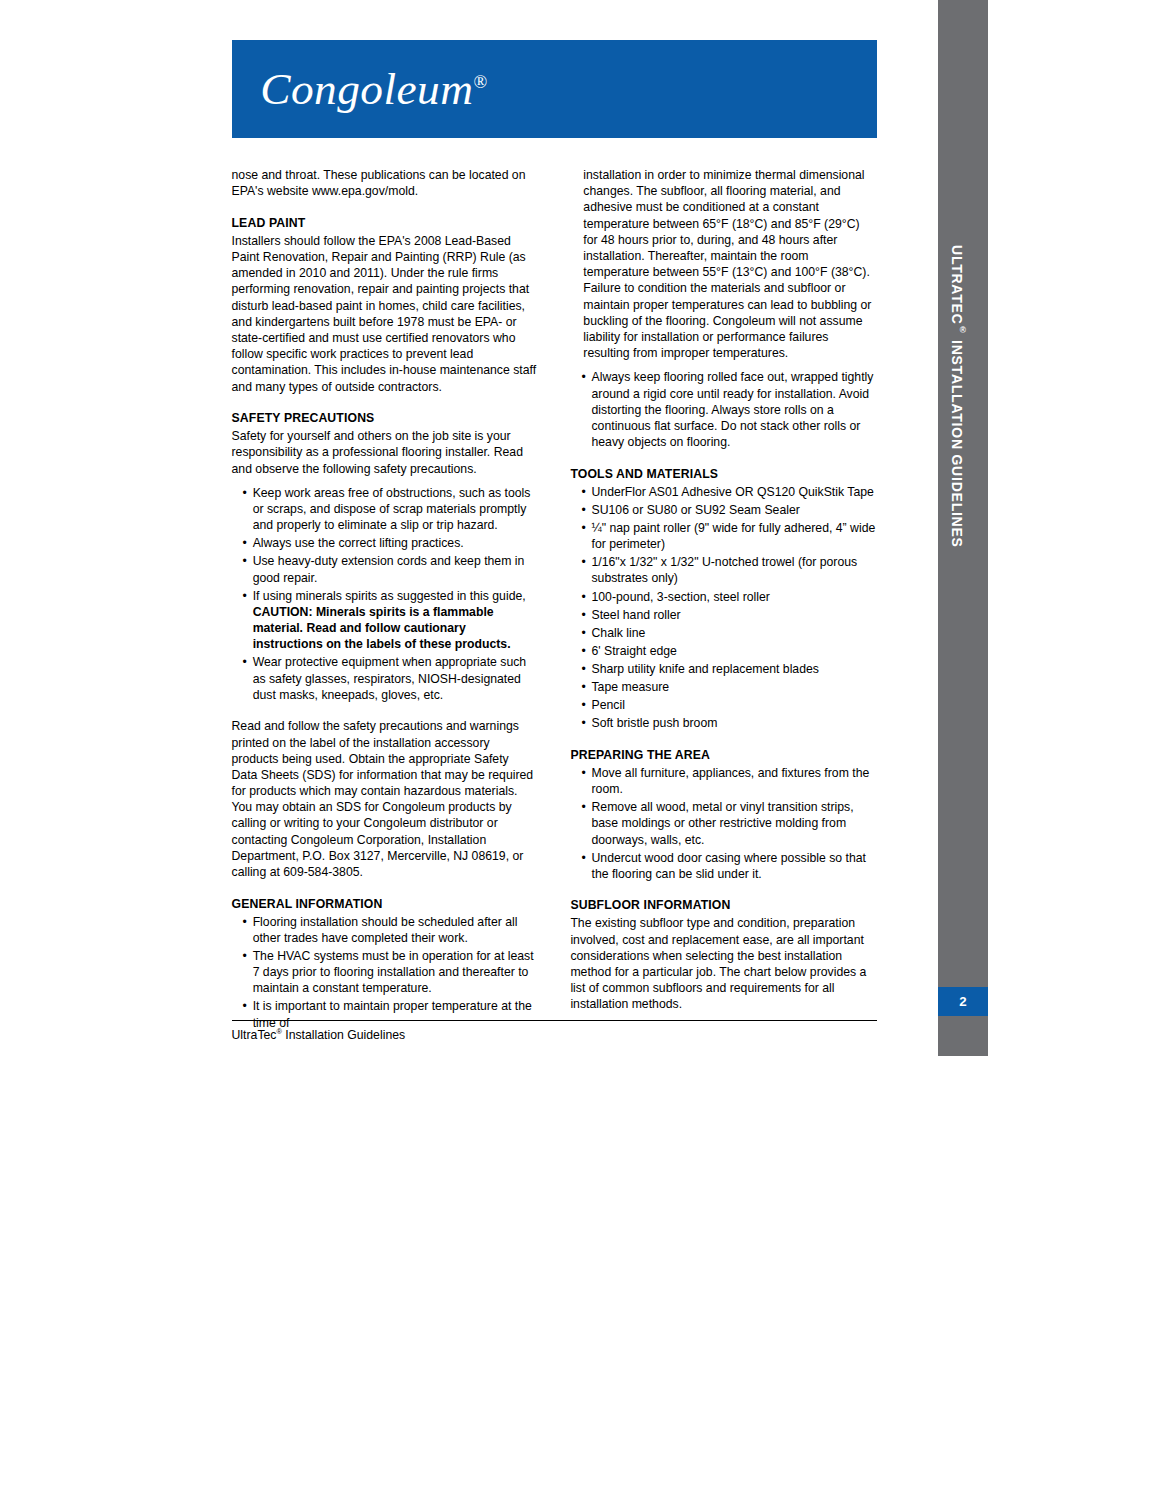ULTRATEC® INSTALLATION GUIDELINES
2
Congoleum®
nose and throat. These publications can be located on EPA's website www.epa.gov/mold.
LEAD PAINT
Installers should follow the EPA's 2008 Lead-Based Paint Renovation, Repair and Painting (RRP) Rule (as amended in 2010 and 2011). Under the rule firms performing renovation, repair and painting projects that disturb lead-based paint in homes, child care facilities, and kindergartens built before 1978 must be EPA- or state-certified and must use certified renovators who follow specific work practices to prevent lead contamination. This includes in-house maintenance staff and many types of outside contractors.
SAFETY PRECAUTIONS
Safety for yourself and others on the job site is your responsibility as a professional flooring installer. Read and observe the following safety precautions.
Keep work areas free of obstructions, such as tools or scraps, and dispose of scrap materials promptly and properly to eliminate a slip or trip hazard.
Always use the correct lifting practices.
Use heavy-duty extension cords and keep them in good repair.
If using minerals spirits as suggested in this guide, CAUTION: Minerals spirits is a flammable material. Read and follow cautionary instructions on the labels of these products.
Wear protective equipment when appropriate such as safety glasses, respirators, NIOSH-designated dust masks, kneepads, gloves, etc.
Read and follow the safety precautions and warnings printed on the label of the installation accessory products being used. Obtain the appropriate Safety Data Sheets (SDS) for information that may be required for products which may contain hazardous materials. You may obtain an SDS for Congoleum products by calling or writing to your Congoleum distributor or contacting Congoleum Corporation, Installation Department, P.O. Box 3127, Mercerville, NJ 08619, or calling at 609-584-3805.
GENERAL INFORMATION
Flooring installation should be scheduled after all other trades have completed their work.
The HVAC systems must be in operation for at least 7 days prior to flooring installation and thereafter to maintain a constant temperature.
It is important to maintain proper temperature at the time of
installation in order to minimize thermal dimensional changes. The subfloor, all flooring material, and adhesive must be conditioned at a constant temperature between 65°F (18°C) and 85°F (29°C) for 48 hours prior to, during, and 48 hours after installation. Thereafter, maintain the room temperature between 55°F (13°C) and 100°F (38°C). Failure to condition the materials and subfloor or maintain proper temperatures can lead to bubbling or buckling of the flooring. Congoleum will not assume liability for installation or performance failures resulting from improper temperatures.
Always keep flooring rolled face out, wrapped tightly around a rigid core until ready for installation. Avoid distorting the flooring. Always store rolls on a continuous flat surface. Do not stack other rolls or heavy objects on flooring.
TOOLS AND MATERIALS
UnderFlor AS01 Adhesive OR QS120 QuikStik Tape
SU106 or SU80 or SU92 Seam Sealer
¼" nap paint roller (9" wide for fully adhered, 4” wide for perimeter)
1/16"x 1/32" x 1/32" U-notched trowel (for porous substrates only)
100-pound, 3-section, steel roller
Steel hand roller
Chalk line
6' Straight edge
Sharp utility knife and replacement blades
Tape measure
Pencil
Soft bristle push broom
PREPARING THE AREA
Move all furniture, appliances, and fixtures from the room.
Remove all wood, metal or vinyl transition strips, base moldings or other restrictive molding from doorways, walls, etc.
Undercut wood door casing where possible so that the flooring can be slid under it.
SUBFLOOR INFORMATION
The existing subfloor type and condition, preparation involved, cost and replacement ease, are all important considerations when selecting the best installation method for a particular job. The chart below provides a list of common subfloors and requirements for all installation methods.
UltraTec® Installation Guidelines